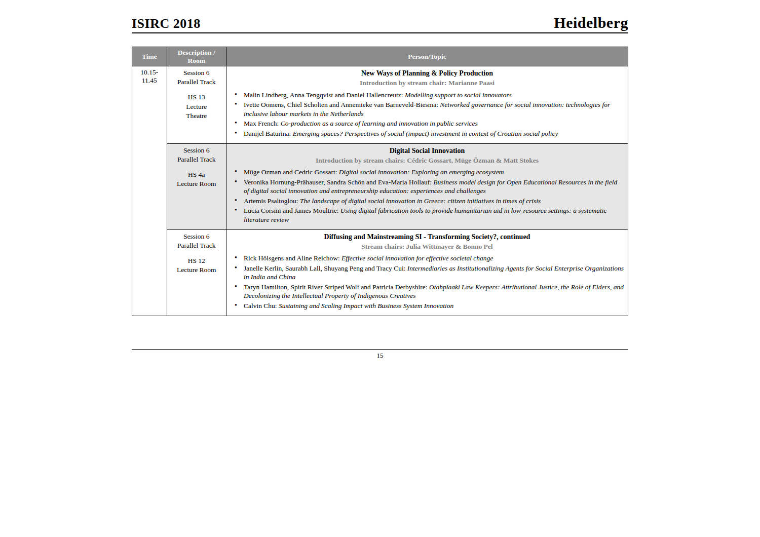ISIRC 2018
Heidelberg
| Time | Description / Room | Person/Topic |
| --- | --- | --- |
| 10.15- 11.45 | Session 6 Parallel Track HS 13 Lecture Theatre | New Ways of Planning & Policy Production Introduction by stream chair: Marianne Paasi Malin Lindberg, Anna Tengqvist and Daniel Hallencreutz: Modelling support to social innovators Ivette Oomens, Chiel Scholten and Annemieke van Barneveld-Biesma: Networked governance for social innovation: technologies for inclusive labour markets in the Netherlands Max French: Co-production as a source of learning and innovation in public services Danijel Baturina: Emerging spaces? Perspectives of social (impact) investment in context of Croatian social policy |
| Session 6 Parallel Track HS 4a Lecture Room | Digital Social Innovation Introduction by stream chairs: Cédric Gossart, Müge Özman & Matt Stokes Müge Ozman and Cedric Gossart: Digital social innovation: Exploring an emerging ecosystem Veronika Hornung-Prähauser, Sandra Schön and Eva-Maria Hollauf: Business model design for Open Educational Resources in the field of digital social innovation and entrepreneurship education: experiences and challenges Artemis Psaltoglou: The landscape of digital social innovation in Greece: citizen initiatives in times of crisis Lucia Corsini and James Moultrie: Using digital fabrication tools to provide humanitarian aid in low-resource settings: a systematic literature review |
| Session 6 Parallel Track HS 12 Lecture Room | Diffusing and Mainstreaming SI - Transforming Society?, continued Stream chairs: Julia Wittmayer & Bonno Pel Rick Hölsgens and Aline Reichow: Effective social innovation for effective societal change Janelle Kerlin, Saurabh Lall, Shuyang Peng and Tracy Cui: Intermediaries as Institutionalizing Agents for Social Enterprise Organizations in India and China Taryn Hamilton, Spirit River Striped Wolf and Patricia Derbyshire: Otahpiaaki Law Keepers: Attributional Justice, the Role of Elders, and Decolonizing the Intellectual Property of Indigenous Creatives Calvin Chu: Sustaining and Scaling Impact with Business System Innovation |
15